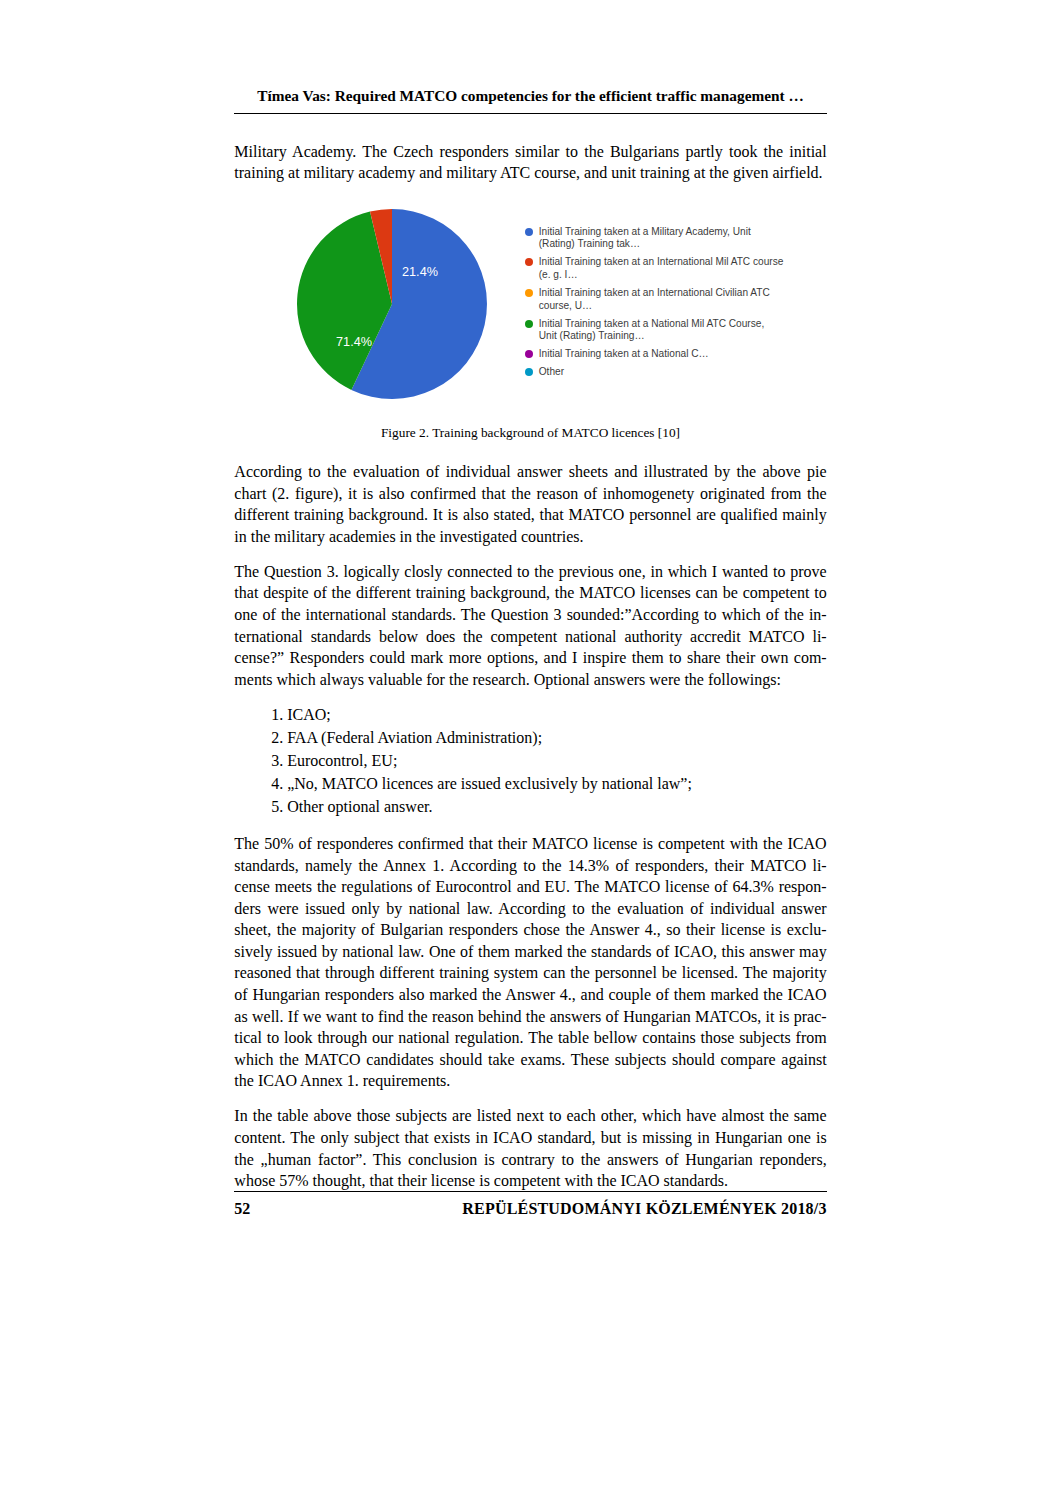Tímea Vas: Required MATCO competencies for the efficient traffic management …
Military Academy. The Czech responders similar to the Bulgarians partly took the initial training at military academy and military ATC course, and unit training at the given airfield.
21.4% 71.4%
Initial Training taken at a Military Academy, Unit (Rating) Training tak…
Initial Training taken at an International Mil ATC course (e. g. I…
Initial Training taken at an International Civilian ATC course, U…
Initial Training taken at a National Mil ATC Course, Unit (Rating) Training…
Initial Training taken at a National C…
Other
Figure 2. Training background of MATCO licences [10]
According to the evaluation of individual answer sheets and illustrated by the above pie chart (2. figure), it is also confirmed that the reason of inhomogenety originated from the different training background. It is also stated, that MATCO personnel are qualified mainly in the military academies in the investigated countries.
The Question 3. logically closly connected to the previous one, in which I wanted to prove that despite of the different training background, the MATCO licenses can be competent to one of the international standards. The Question 3 sounded:”According to which of the international standards below does the competent national authority accredit MATCO license?” Responders could mark more options, and I inspire them to share their own comments which always valuable for the research. Optional answers were the followings:
ICAO;
FAA (Federal Aviation Administration);
Eurocontrol, EU;
„No, MATCO licences are issued exclusively by national law”;
Other optional answer.
The 50% of responderes confirmed that their MATCO license is competent with the ICAO standards, namely the Annex 1. According to the 14.3% of responders, their MATCO license meets the regulations of Eurocontrol and EU. The MATCO license of 64.3% responders were issued only by national law. According to the evaluation of individual answer sheet, the majority of Bulgarian responders chose the Answer 4., so their license is exclusively issued by national law. One of them marked the standards of ICAO, this answer may reasoned that through different training system can the personnel be licensed. The majority of Hungarian responders also marked the Answer 4., and couple of them marked the ICAO as well. If we want to find the reason behind the answers of Hungarian MATCOs, it is practical to look through our national regulation. The table bellow contains those subjects from which the MATCO candidates should take exams. These subjects should compare against the ICAO Annex 1. requirements.
In the table above those subjects are listed next to each other, which have almost the same content. The only subject that exists in ICAO standard, but is missing in Hungarian one is the „human factor”. This conclusion is contrary to the answers of Hungarian reponders, whose 57% thought, that their license is competent with the ICAO standards.
52 REPÜLÉSTUDOMÁNYI KÖZLEMÉNYEK 2018/3